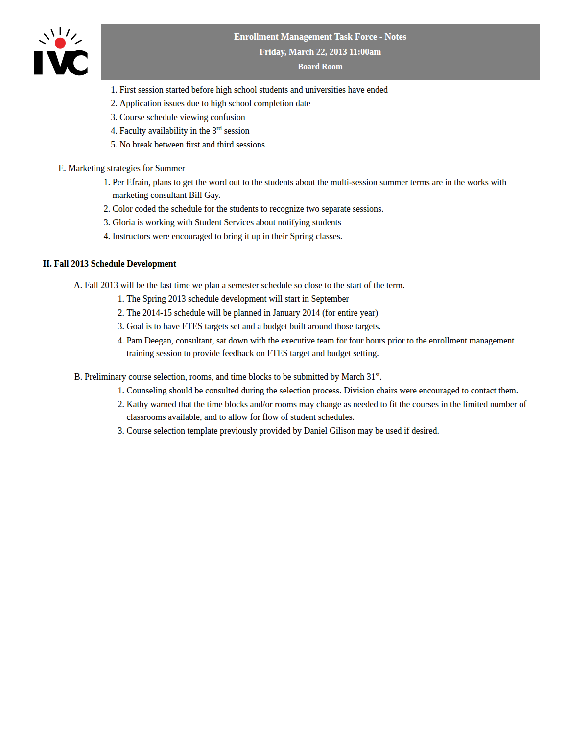Enrollment Management Task Force - Notes
Friday, March 22, 2013 11:00am
Board Room
First session started before high school students and universities have ended
Application issues due to high school completion date
Course schedule viewing confusion
Faculty availability in the 3rd session
No break between first and third sessions
Marketing strategies for Summer
Per Efrain, plans to get the word out to the students about the multi-session summer terms are in the works with marketing consultant Bill Gay.
Color coded the schedule for the students to recognize two separate sessions.
Gloria is working with Student Services about notifying students
Instructors were encouraged to bring it up in their Spring classes.
Fall 2013 Schedule Development
Fall 2013 will be the last time we plan a semester schedule so close to the start of the term.
The Spring 2013 schedule development will start in September
The 2014-15 schedule will be planned in January 2014 (for entire year)
Goal is to have FTES targets set and a budget built around those targets.
Pam Deegan, consultant, sat down with the executive team for four hours prior to the enrollment management training session to provide feedback on FTES target and budget setting.
Preliminary course selection, rooms, and time blocks to be submitted by March 31st.
Counseling should be consulted during the selection process. Division chairs were encouraged to contact them.
Kathy warned that the time blocks and/or rooms may change as needed to fit the courses in the limited number of classrooms available, and to allow for flow of student schedules.
Course selection template previously provided by Daniel Gilison may be used if desired.